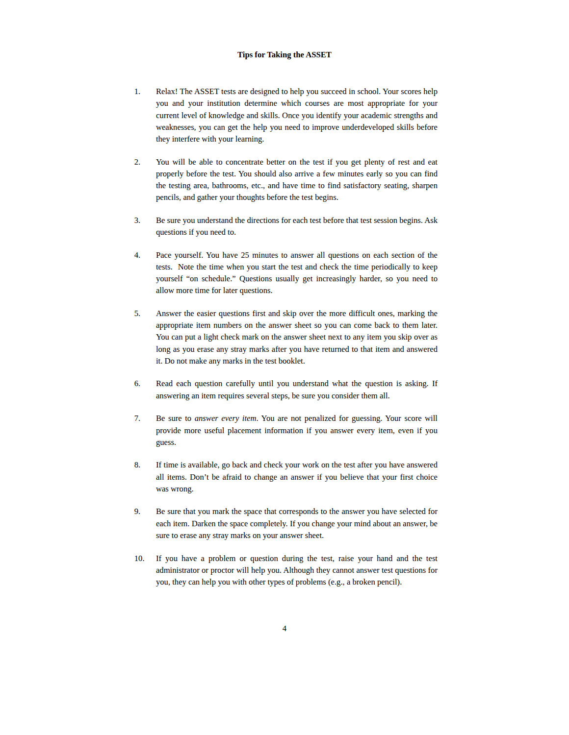Tips for Taking the ASSET
Relax! The ASSET tests are designed to help you succeed in school. Your scores help you and your institution determine which courses are most appropriate for your current level of knowledge and skills. Once you identify your academic strengths and weaknesses, you can get the help you need to improve underdeveloped skills before they interfere with your learning.
You will be able to concentrate better on the test if you get plenty of rest and eat properly before the test. You should also arrive a few minutes early so you can find the testing area, bathrooms, etc., and have time to find satisfactory seating, sharpen pencils, and gather your thoughts before the test begins.
Be sure you understand the directions for each test before that test session begins. Ask questions if you need to.
Pace yourself. You have 25 minutes to answer all questions on each section of the tests. Note the time when you start the test and check the time periodically to keep yourself “on schedule.” Questions usually get increasingly harder, so you need to allow more time for later questions.
Answer the easier questions first and skip over the more difficult ones, marking the appropriate item numbers on the answer sheet so you can come back to them later. You can put a light check mark on the answer sheet next to any item you skip over as long as you erase any stray marks after you have returned to that item and answered it. Do not make any marks in the test booklet.
Read each question carefully until you understand what the question is asking. If answering an item requires several steps, be sure you consider them all.
Be sure to answer every item. You are not penalized for guessing. Your score will provide more useful placement information if you answer every item, even if you guess.
If time is available, go back and check your work on the test after you have answered all items. Don’t be afraid to change an answer if you believe that your first choice was wrong.
Be sure that you mark the space that corresponds to the answer you have selected for each item. Darken the space completely. If you change your mind about an answer, be sure to erase any stray marks on your answer sheet.
If you have a problem or question during the test, raise your hand and the test administrator or proctor will help you. Although they cannot answer test questions for you, they can help you with other types of problems (e.g., a broken pencil).
4